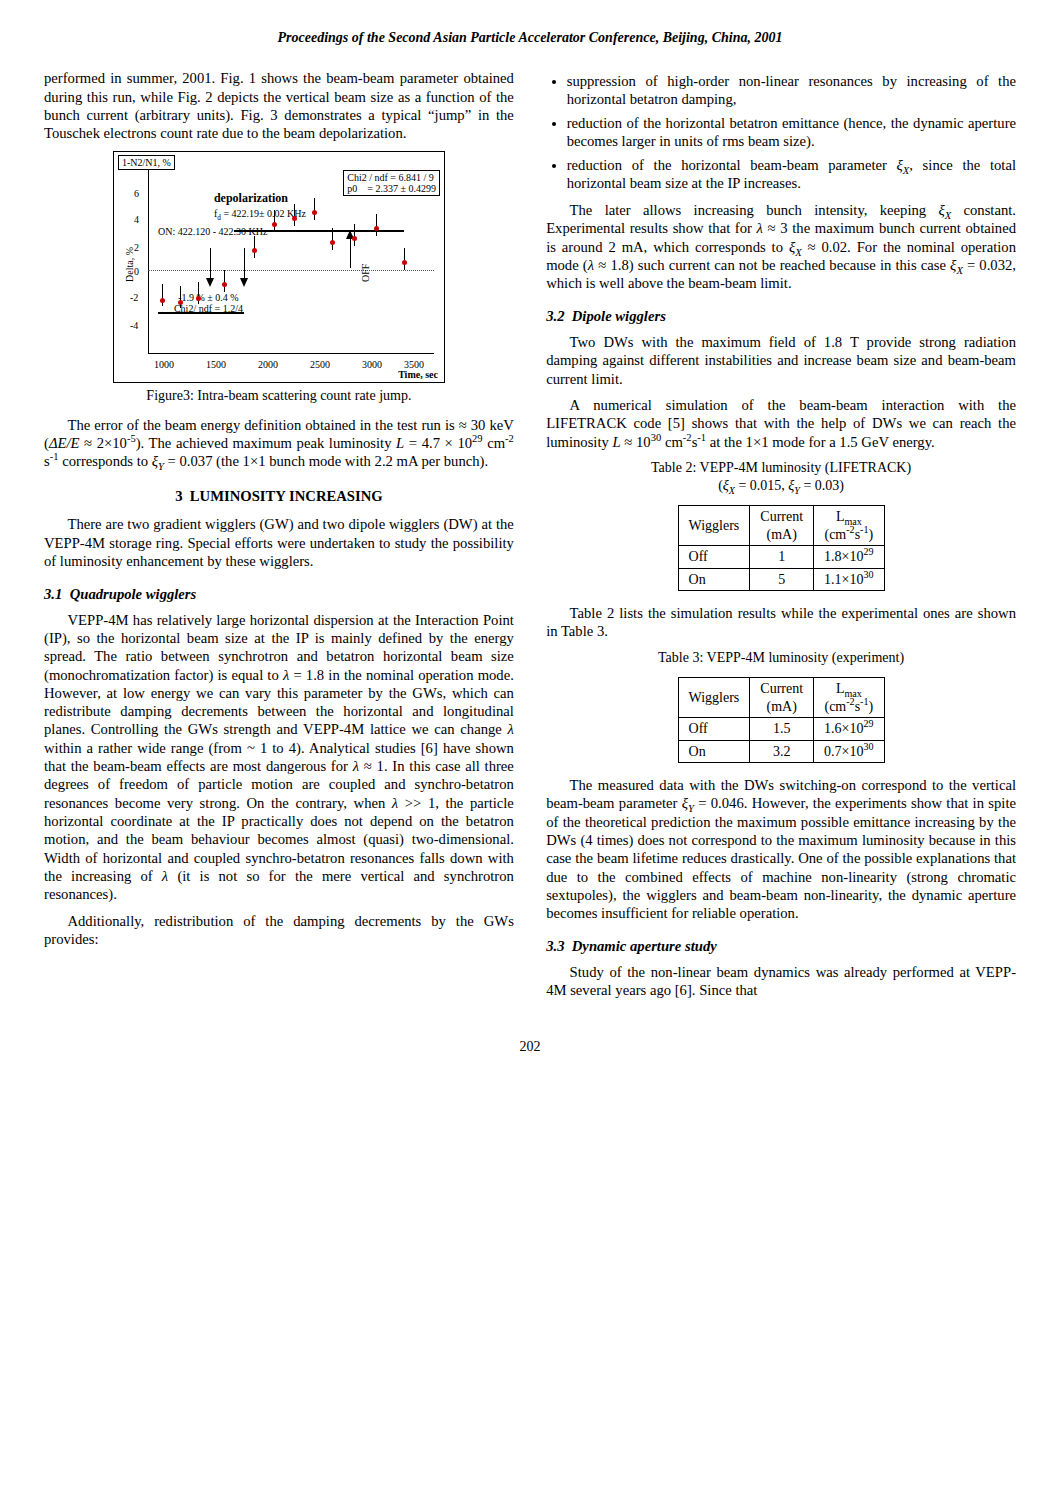Proceedings of the Second Asian Particle Accelerator Conference, Beijing, China, 2001
performed in summer, 2001. Fig. 1 shows the beam-beam parameter obtained during this run, while Fig. 2 depicts the vertical beam size as a function of the bunch current (arbitrary units). Fig. 3 demonstrates a typical “jump” in the Touschek electrons count rate due to the beam depolarization.
1-N2/N1, %
Chi2 / ndf = 6.841 / 9
p0 = 2.337 ± 0.4299
Delta, %
6
4
2
0
-2
-4
depolarization
fd = 422.19± 0.02 KHz
ON: 422.120 - 422.30 KHz
-1.9 % ± 0.4 %
Chi2/ ndf = 1.2/4
OFF
1000
1500
2000
2500
3000
3500
Time, sec
Figure3: Intra-beam scattering count rate jump.
The error of the beam energy definition obtained in the test run is ≈ 30 keV (ΔE/E ≈ 2×10-5). The achieved maximum peak luminosity L = 4.7 × 1029 cm-2 s-1 corresponds to ξY = 0.037 (the 1×1 bunch mode with 2.2 mA per bunch).
3 Luminosity increasing
There are two gradient wigglers (GW) and two dipole wigglers (DW) at the VEPP-4M storage ring. Special efforts were undertaken to study the possibility of luminosity enhancement by these wigglers.
3.1 Quadrupole wigglers
VEPP-4M has relatively large horizontal dispersion at the Interaction Point (IP), so the horizontal beam size at the IP is mainly defined by the energy spread. The ratio between synchrotron and betatron horizontal beam size (monochromatization factor) is equal to λ = 1.8 in the nominal operation mode. However, at low energy we can vary this parameter by the GWs, which can redistribute damping decrements between the horizontal and longitudinal planes. Controlling the GWs strength and VEPP-4M lattice we can change λ within a rather wide range (from ~ 1 to 4). Analytical studies [6] have shown that the beam-beam effects are most dangerous for λ ≈ 1. In this case all three degrees of freedom of particle motion are coupled and synchro-betatron resonances become very strong. On the contrary, when λ >> 1, the particle horizontal coordinate at the IP practically does not depend on the betatron motion, and the beam behaviour becomes almost (quasi) two-dimensional. Width of horizontal and coupled synchro-betatron resonances falls down with the increasing of λ (it is not so for the mere vertical and synchrotron resonances).
Additionally, redistribution of the damping decrements by the GWs provides:
suppression of high-order non-linear resonances by increasing of the horizontal betatron damping,
reduction of the horizontal betatron emittance (hence, the dynamic aperture becomes larger in units of rms beam size).
reduction of the horizontal beam-beam parameter ξX, since the total horizontal beam size at the IP increases.
The later allows increasing bunch intensity, keeping ξX constant. Experimental results show that for λ ≈ 3 the maximum bunch current obtained is around 2 mA, which corresponds to ξX ≈ 0.02. For the nominal operation mode (λ ≈ 1.8) such current can not be reached because in this case ξX = 0.032, which is well above the beam-beam limit.
3.2 Dipole wigglers
Two DWs with the maximum field of 1.8 T provide strong radiation damping against different instabilities and increase beam size and beam-beam current limit.
A numerical simulation of the beam-beam interaction with the LIFETRACK code [5] shows that with the help of DWs we can reach the luminosity L ≈ 1030 cm-2s-1 at the 1×1 mode for a 1.5 GeV energy.
Table 2: VEPP-4M luminosity (LIFETRACK)
(ξX = 0.015, ξY = 0.03)
| Wigglers | Current (mA) | L max (cm -2 s -1 ) |
| --- | --- | --- |
| Off | 1 | 1.8×10 29 |
| On | 5 | 1.1×10 30 |
Table 2 lists the simulation results while the experimental ones are shown in Table 3.
Table 3: VEPP-4M luminosity (experiment)
| Wigglers | Current (mA) | L max (cm -2 s -1 ) |
| --- | --- | --- |
| Off | 1.5 | 1.6×10 29 |
| On | 3.2 | 0.7×10 30 |
The measured data with the DWs switching-on correspond to the vertical beam-beam parameter ξY = 0.046. However, the experiments show that in spite of the theoretical prediction the maximum possible emittance increasing by the DWs (4 times) does not correspond to the maximum luminosity because in this case the beam lifetime reduces drastically. One of the possible explanations that due to the combined effects of machine non-linearity (strong chromatic sextupoles), the wigglers and beam-beam non-linearity, the dynamic aperture becomes insufficient for reliable operation.
3.3 Dynamic aperture study
Study of the non-linear beam dynamics was already performed at VEPP-4M several years ago [6]. Since that
202